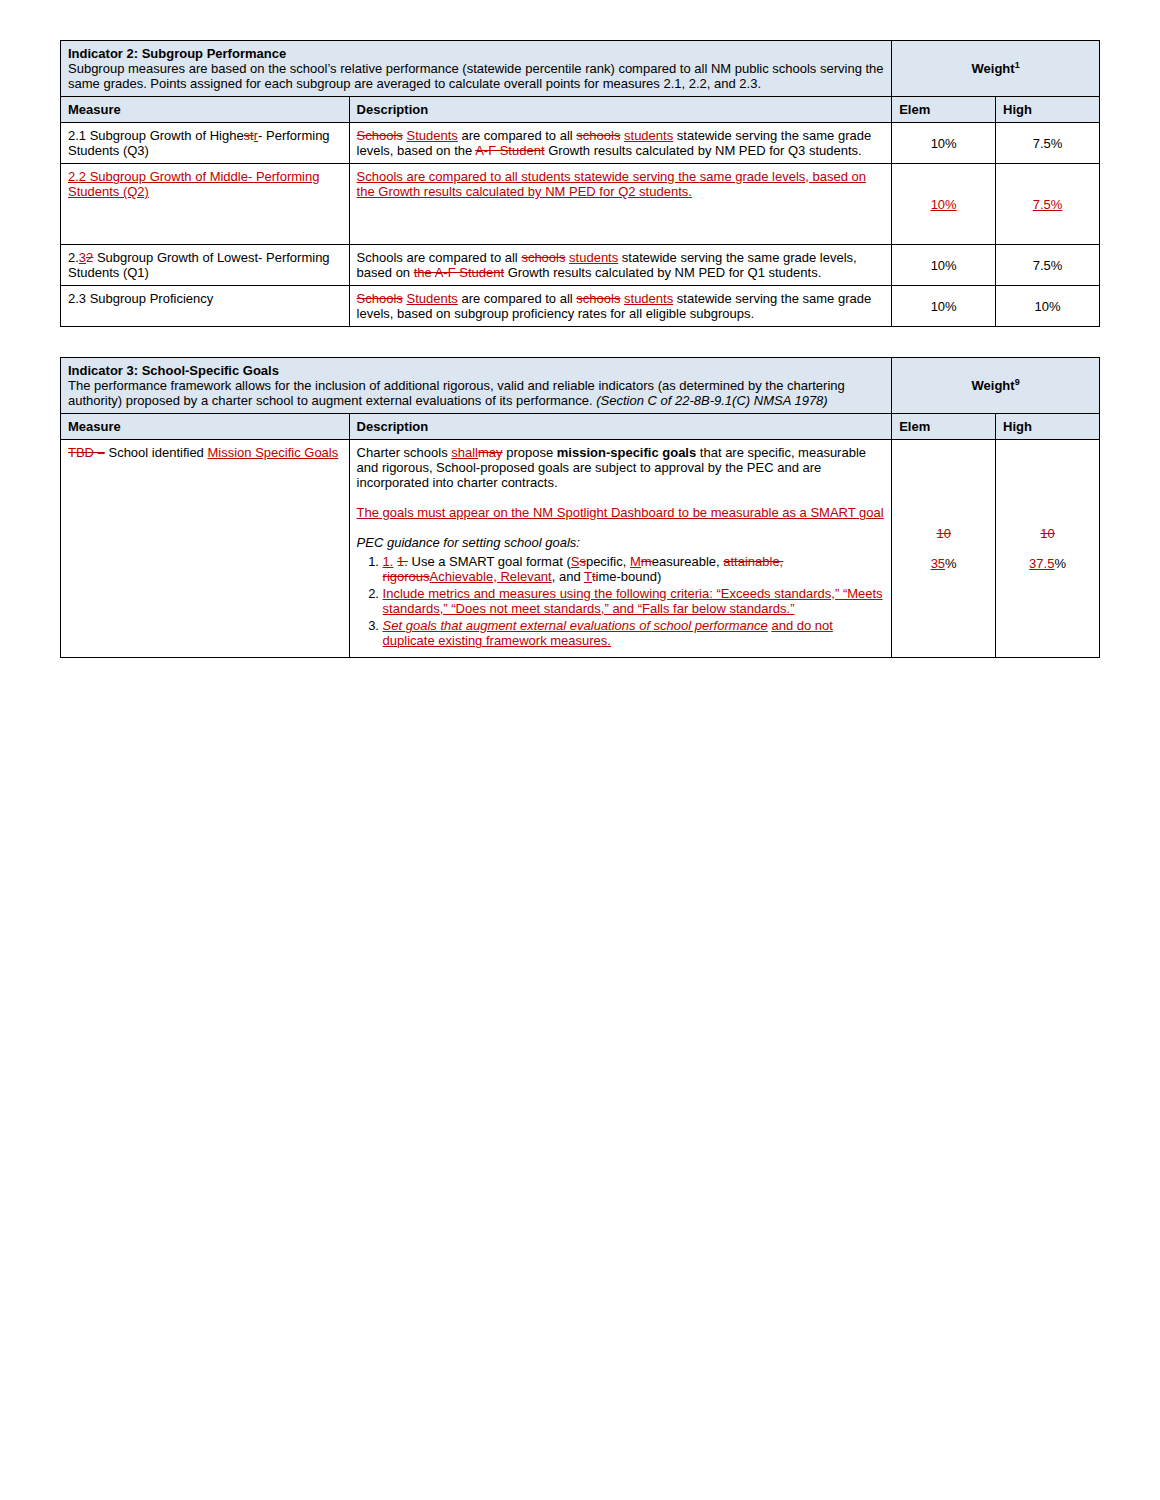| Indicator 2: Subgroup Performance Subgroup measures are based on the school’s relative performance (statewide percentile rank) compared to all NM public schools serving the same grades. Points assigned for each subgroup are averaged to calculate overall points for measures 2.1, 2.2, and 2.3. | Weight 1 |
| Measure | Description | Elem | High |
| 2.1 Subgroup Growth of Highe st r - Performing Students (Q3) | Schools Students are compared to all schools students statewide serving the same grade levels, based on the A-F Student Growth results calculated by NM PED for Q3 students. | 10% | 7.5% |
| 2.2 Subgroup Growth of Middle- Performing Students (Q2) | Schools are compared to all students statewide serving the same grade levels, based on the Growth results calculated by NM PED for Q2 students. | 10% | 7.5% |
| 2. 3 2 Subgroup Growth of Lowest- Performing Students (Q1) | Schools are compared to all schools students statewide serving the same grade levels, based on the A-F Student Growth results calculated by NM PED for Q1 students. | 10% | 7.5% |
| 2.3 Subgroup Proficiency | Schools Students are compared to all schools students statewide serving the same grade levels, based on subgroup proficiency rates for all eligible subgroups. | 10% | 10% |
| Indicator 3: School-Specific Goals The performance framework allows for the inclusion of additional rigorous, valid and reliable indicators (as determined by the chartering authority) proposed by a charter school to augment external evaluations of its performance. (Section C of 22-8B-9.1(C) NMSA 1978) | Weight 9 |
| Measure | Description | Elem | High |
| TBD – School identified Mission Specific Goals | Charter schools shall may propose mission-specific goals that are specific, measurable and rigorous, School-proposed goals are subject to approval by the PEC and are incorporated into charter contracts. The goals must appear on the NM Spotlight Dashboard to be measurable as a SMART goal PEC guidance for setting school goals: 1. 1. Use a SMART goal format ( S s pecific, M m easureable, attainable, rigorous Achievable, Relevant , and T t ime-bound) Include metrics and measures using the following criteria: “Exceeds standards,” “Meets standards,” “Does not meet standards,” and “Falls far below standards.” Set goals that augment external evaluations of school performance and do not duplicate existing framework measures. | 10 35 % | 10 37.5 % |